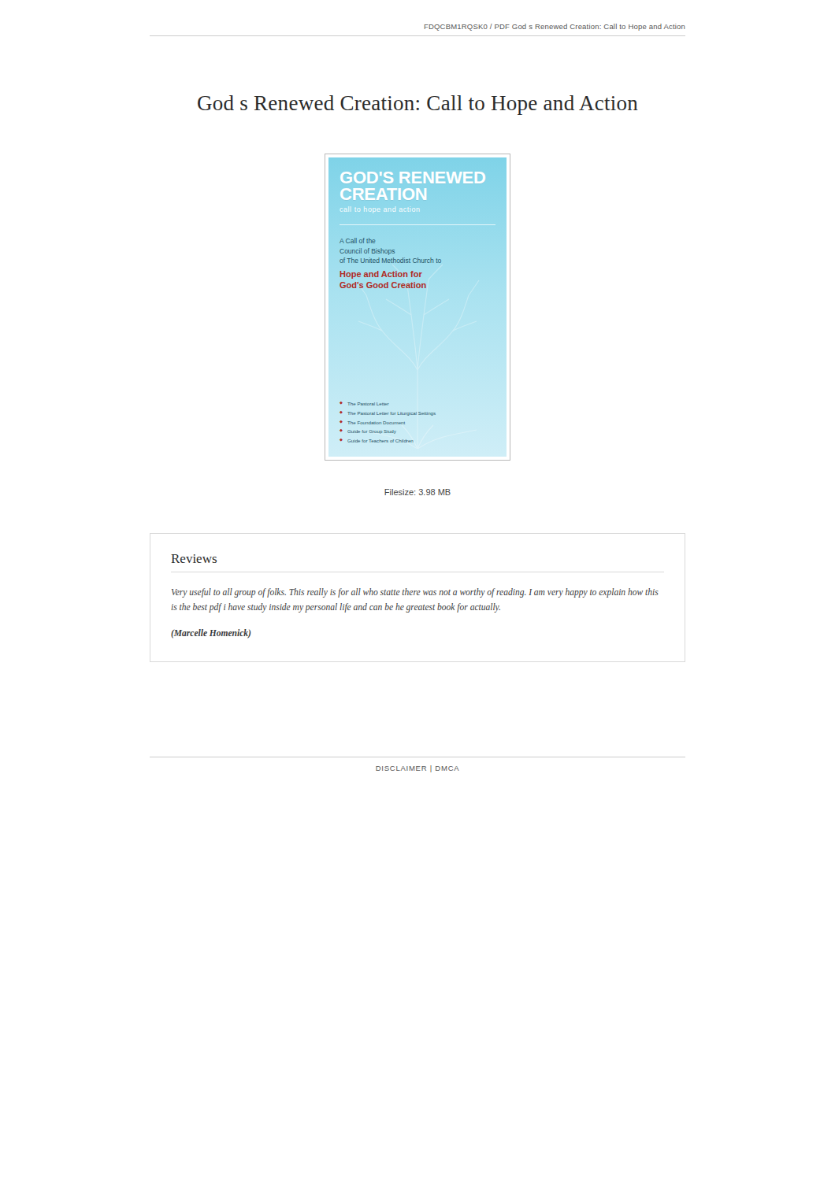FDQCBM1RQSK0 / PDF God s Renewed Creation: Call to Hope and Action
God s Renewed Creation: Call to Hope and Action
GOD'S RENEWED
CREATION
call to hope and action
A Call of the
Council of Bishops
of The United Methodist Church to Hope and Action for
God's Good Creation
The Pastoral Letter The Pastoral Letter for Liturgical Settings The Foundation Document Guide for Group Study Guide for Teachers of Children
Filesize: 3.98 MB
Reviews
Very useful to all group of folks. This really is for all who statte there was not a worthy of reading. I am very happy to explain how this is the best pdf i have study inside my personal life and can be he greatest book for actually.
(Marcelle Homenick)
DISCLAIMER | DMCA